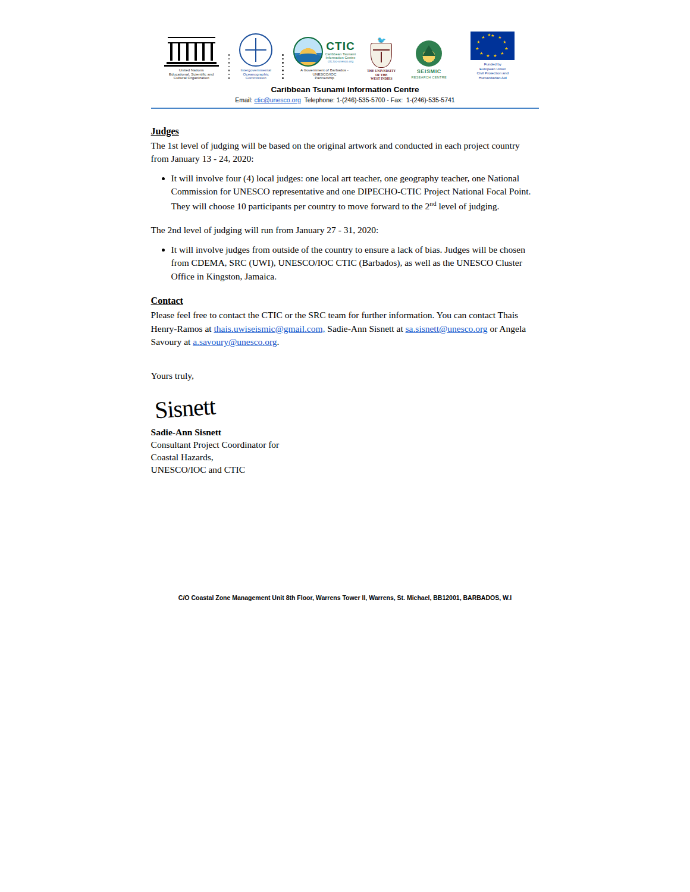United Nations
Educational, Scientific and
Cultural Organization
Intergovernmental
Oceanographic
Commission
CTIC
Caribbean Tsunami
Information Centre
ctic.ioc-unesco.org
A Government of Barbados -
UNESCO/IOC
Partnership
🐦
THE UNIVERSITY
OF THE
WEST INDIES
SEISMIC
RESEARCH CENTRE
★ ★ ★ ★ ★ ★ ★ ★ ★ ★ ★ ★
Funded by
European Union
Civil Protection and
Humanitarian Aid
Caribbean Tsunami Information Centre
Email: ctic@unesco.org Telephone: 1-(246)-535-5700 - Fax: 1-(246)-535-5741
Judges
The 1st level of judging will be based on the original artwork and conducted in each project country from January 13 - 24, 2020:
It will involve four (4) local judges: one local art teacher, one geography teacher, one National Commission for UNESCO representative and one DIPECHO-CTIC Project National Focal Point. They will choose 10 participants per country to move forward to the 2nd level of judging.
The 2nd level of judging will run from January 27 - 31, 2020:
It will involve judges from outside of the country to ensure a lack of bias. Judges will be chosen from CDEMA, SRC (UWI), UNESCO/IOC CTIC (Barbados), as well as the UNESCO Cluster Office in Kingston, Jamaica.
Contact
Please feel free to contact the CTIC or the SRC team for further information. You can contact Thais Henry-Ramos at thais.uwiseismic@gmail.com, Sadie-Ann Sisnett at sa.sisnett@unesco.org or Angela Savoury at a.savoury@unesco.org.
Yours truly,
Sisnett
Sadie-Ann Sisnett
Consultant Project Coordinator for
Coastal Hazards,
UNESCO/IOC and CTIC
C/O Coastal Zone Management Unit 8th Floor, Warrens Tower II, Warrens, St. Michael, BB12001, BARBADOS, W.I